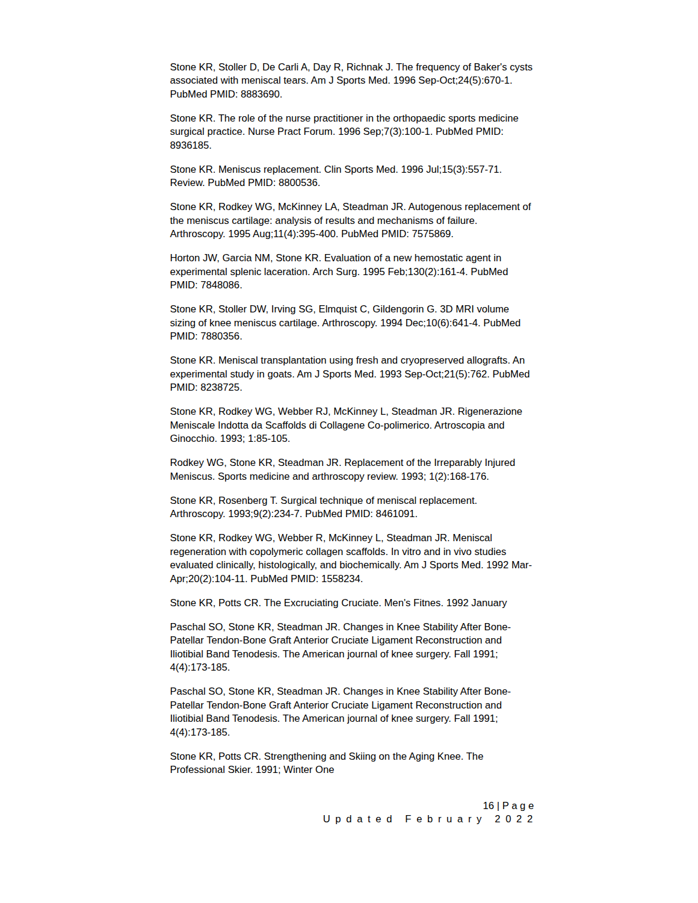Stone KR, Stoller D, De Carli A, Day R, Richnak J. The frequency of Baker's cysts associated with meniscal tears. Am J Sports Med. 1996 Sep-Oct;24(5):670-1. PubMed PMID: 8883690.
Stone KR. The role of the nurse practitioner in the orthopaedic sports medicine surgical practice. Nurse Pract Forum. 1996 Sep;7(3):100-1. PubMed PMID: 8936185.
Stone KR. Meniscus replacement. Clin Sports Med. 1996 Jul;15(3):557-71. Review. PubMed PMID: 8800536.
Stone KR, Rodkey WG, McKinney LA, Steadman JR. Autogenous replacement of the meniscus cartilage: analysis of results and mechanisms of failure. Arthroscopy. 1995 Aug;11(4):395-400. PubMed PMID: 7575869.
Horton JW, Garcia NM, Stone KR. Evaluation of a new hemostatic agent in experimental splenic laceration. Arch Surg. 1995 Feb;130(2):161-4. PubMed PMID: 7848086.
Stone KR, Stoller DW, Irving SG, Elmquist C, Gildengorin G. 3D MRI volume sizing of knee meniscus cartilage. Arthroscopy. 1994 Dec;10(6):641-4. PubMed PMID: 7880356.
Stone KR. Meniscal transplantation using fresh and cryopreserved allografts. An experimental study in goats. Am J Sports Med. 1993 Sep-Oct;21(5):762. PubMed PMID: 8238725.
Stone KR, Rodkey WG, Webber RJ, McKinney L, Steadman JR. Rigenerazione Meniscale Indotta da Scaffolds di Collagene Co-polimerico. Artroscopia and Ginocchio. 1993; 1:85-105.
Rodkey WG, Stone KR, Steadman JR. Replacement of the Irreparably Injured Meniscus. Sports medicine and arthroscopy review. 1993; 1(2):168-176.
Stone KR, Rosenberg T. Surgical technique of meniscal replacement. Arthroscopy. 1993;9(2):234-7. PubMed PMID: 8461091.
Stone KR, Rodkey WG, Webber R, McKinney L, Steadman JR. Meniscal regeneration with copolymeric collagen scaffolds. In vitro and in vivo studies evaluated clinically, histologically, and biochemically. Am J Sports Med. 1992 Mar-Apr;20(2):104-11. PubMed PMID: 1558234.
Stone KR, Potts CR. The Excruciating Cruciate. Men's Fitnes. 1992 January
Paschal SO, Stone KR, Steadman JR. Changes in Knee Stability After Bone-Patellar Tendon-Bone Graft Anterior Cruciate Ligament Reconstruction and Iliotibial Band Tenodesis. The American journal of knee surgery. Fall 1991; 4(4):173-185.
Paschal SO, Stone KR, Steadman JR. Changes in Knee Stability After Bone-Patellar Tendon-Bone Graft Anterior Cruciate Ligament Reconstruction and Iliotibial Band Tenodesis. The American journal of knee surgery. Fall 1991; 4(4):173-185.
Stone KR, Potts CR. Strengthening and Skiing on the Aging Knee. The Professional Skier. 1991; Winter One
16 | P a g e
U p d a t e d F e b r u a r y 2 0 2 2